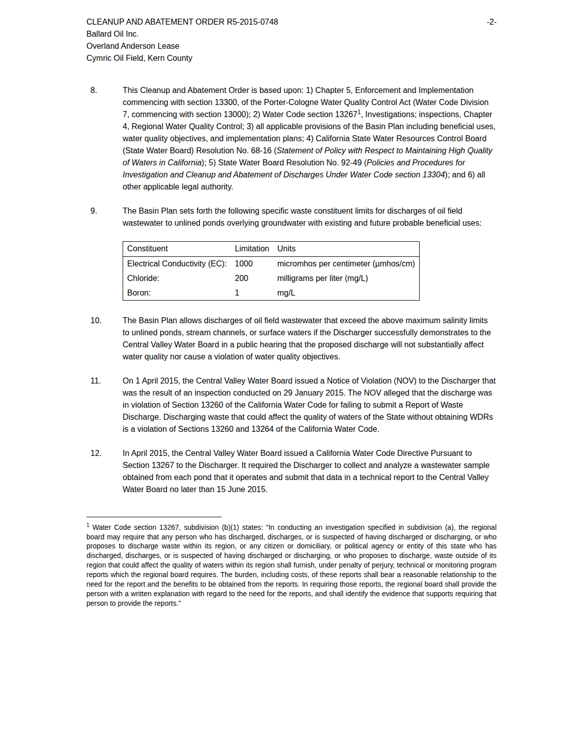Cleanup and Abatement Order R5-2015-0748 -2-
Ballard Oil Inc.
Overland Anderson Lease
Cymric Oil Field, Kern County
8.
This Cleanup and Abatement Order is based upon: 1) Chapter 5, Enforcement and Implementation commencing with section 13300, of the Porter-Cologne Water Quality Control Act (Water Code Division 7, commencing with section 13000); 2) Water Code section 132671, Investigations; inspections, Chapter 4, Regional Water Quality Control; 3) all applicable provisions of the Basin Plan including beneficial uses, water quality objectives, and implementation plans; 4) California State Water Resources Control Board (State Water Board) Resolution No. 68-16 (Statement of Policy with Respect to Maintaining High Quality of Waters in California); 5) State Water Board Resolution No. 92-49 (Policies and Procedures for Investigation and Cleanup and Abatement of Discharges Under Water Code section 13304); and 6) all other applicable legal authority.
9.
The Basin Plan sets forth the following specific waste constituent limits for discharges of oil field wastewater to unlined ponds overlying groundwater with existing and future probable beneficial uses:
| Constituent | Limitation | Units |
| --- | --- | --- |
| Electrical Conductivity (EC): | 1000 | micromhos per centimeter (µmhos/cm) |
| Chloride: | 200 | milligrams per liter (mg/L) |
| Boron: | 1 | mg/L |
10.
The Basin Plan allows discharges of oil field wastewater that exceed the above maximum salinity limits to unlined ponds, stream channels, or surface waters if the Discharger successfully demonstrates to the Central Valley Water Board in a public hearing that the proposed discharge will not substantially affect water quality nor cause a violation of water quality objectives.
11.
On 1 April 2015, the Central Valley Water Board issued a Notice of Violation (NOV) to the Discharger that was the result of an inspection conducted on 29 January 2015. The NOV alleged that the discharge was in violation of Section 13260 of the California Water Code for failing to submit a Report of Waste Discharge. Discharging waste that could affect the quality of waters of the State without obtaining WDRs is a violation of Sections 13260 and 13264 of the California Water Code.
12.
In April 2015, the Central Valley Water Board issued a California Water Code Directive Pursuant to Section 13267 to the Discharger. It required the Discharger to collect and analyze a wastewater sample obtained from each pond that it operates and submit that data in a technical report to the Central Valley Water Board no later than 15 June 2015.
1 Water Code section 13267, subdivision (b)(1) states: "In conducting an investigation specified in subdivision (a), the regional board may require that any person who has discharged, discharges, or is suspected of having discharged or discharging, or who proposes to discharge waste within its region, or any citizen or domiciliary, or political agency or entity of this state who has discharged, discharges, or is suspected of having discharged or discharging, or who proposes to discharge, waste outside of its region that could affect the quality of waters within its region shall furnish, under penalty of perjury, technical or monitoring program reports which the regional board requires. The burden, including costs, of these reports shall bear a reasonable relationship to the need for the report and the benefits to be obtained from the reports. In requiring those reports, the regional board shall provide the person with a written explanation with regard to the need for the reports, and shall identify the evidence that supports requiring that person to provide the reports."